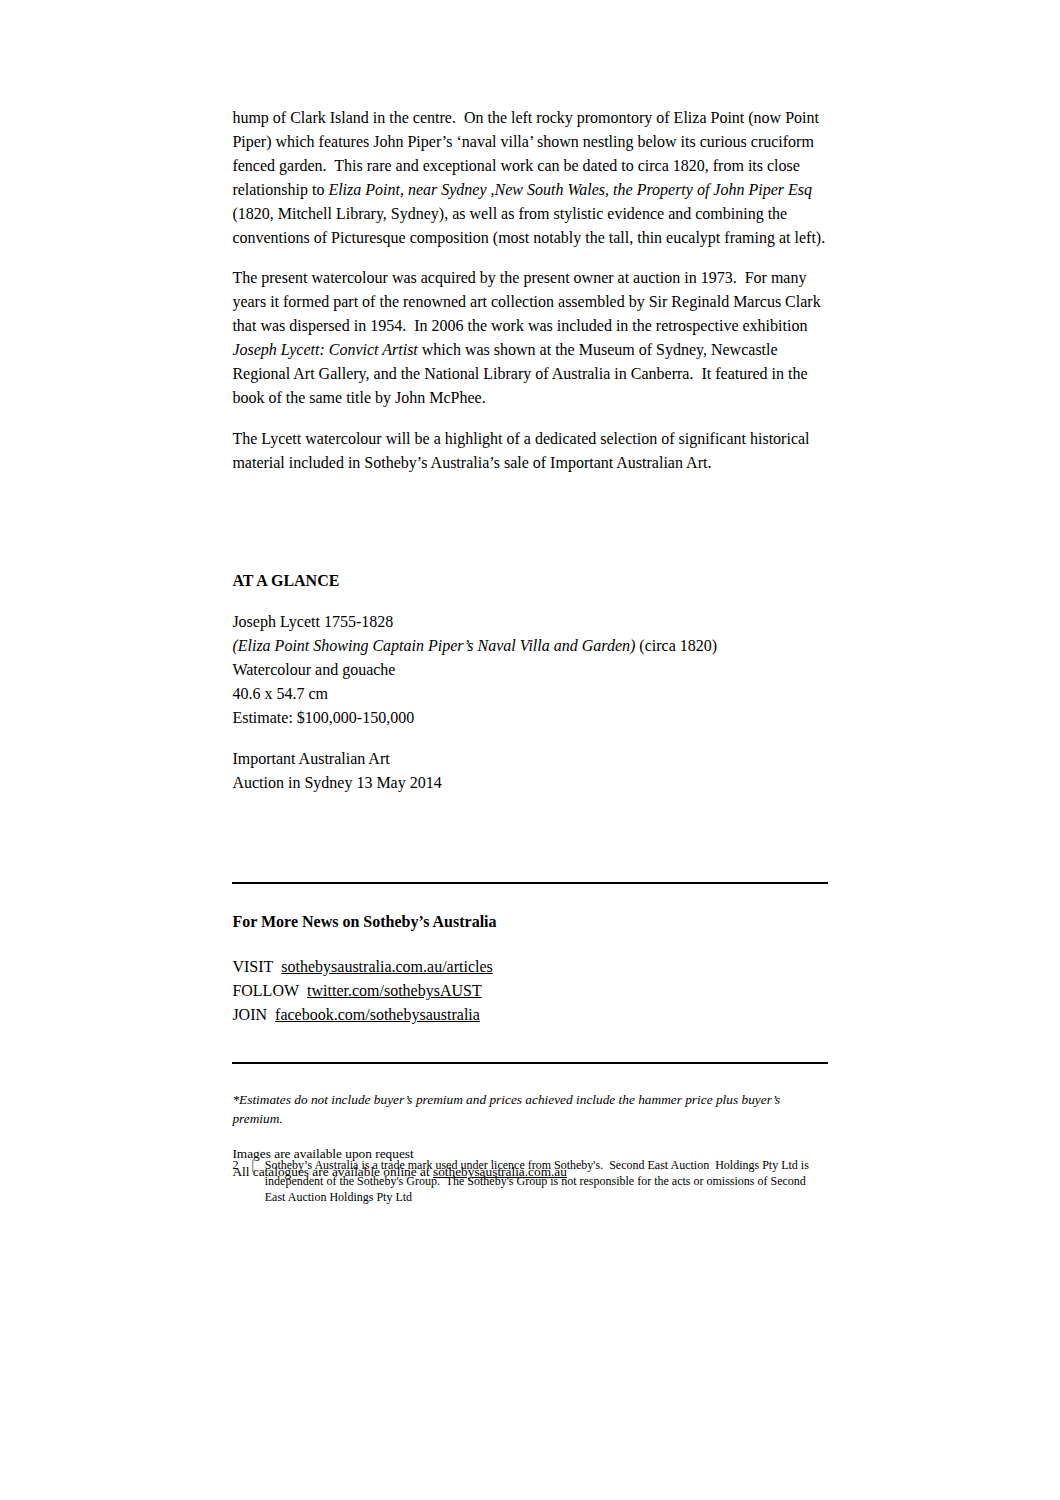hump of Clark Island in the centre. On the left rocky promontory of Eliza Point (now Point Piper) which features John Piper’s ‘naval villa’ shown nestling below its curious cruciform fenced garden. This rare and exceptional work can be dated to circa 1820, from its close relationship to Eliza Point, near Sydney ,New South Wales, the Property of John Piper Esq (1820, Mitchell Library, Sydney), as well as from stylistic evidence and combining the conventions of Picturesque composition (most notably the tall, thin eucalypt framing at left).
The present watercolour was acquired by the present owner at auction in 1973. For many years it formed part of the renowned art collection assembled by Sir Reginald Marcus Clark that was dispersed in 1954. In 2006 the work was included in the retrospective exhibition Joseph Lycett: Convict Artist which was shown at the Museum of Sydney, Newcastle Regional Art Gallery, and the National Library of Australia in Canberra. It featured in the book of the same title by John McPhee.
The Lycett watercolour will be a highlight of a dedicated selection of significant historical material included in Sotheby’s Australia’s sale of Important Australian Art.
AT A GLANCE
Joseph Lycett 1755-1828
(Eliza Point Showing Captain Piper’s Naval Villa and Garden) (circa 1820)
Watercolour and gouache
40.6 x 54.7 cm
Estimate: $100,000-150,000
Important Australian Art
Auction in Sydney 13 May 2014
For More News on Sotheby’s Australia
VISIT sothebysaustralia.com.au/articles
FOLLOW twitter.com/sothebysAUST
JOIN facebook.com/sothebysaustralia
*Estimates do not include buyer’s premium and prices achieved include the hammer price plus buyer’s premium.
Images are available upon request
All catalogues are available online at sothebysaustralia.com.au
2
|
Sotheby’s Australia is a trade mark used under licence from Sotheby's. Second East Auction Holdings Pty Ltd is independent of the Sotheby's Group. The Sotheby's Group is not responsible for the acts or omissions of Second East Auction Holdings Pty Ltd